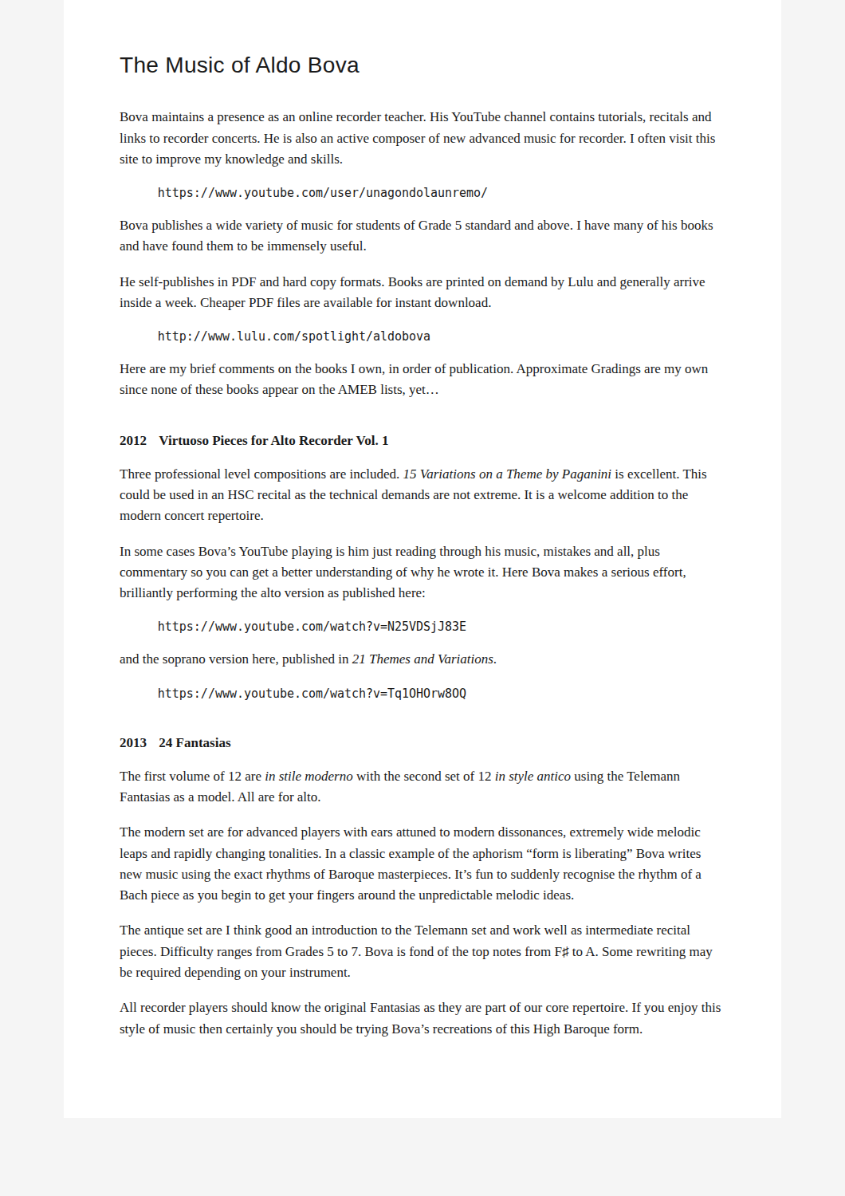The Music of Aldo Bova
Bova maintains a presence as an online recorder teacher. His YouTube channel contains tutorials, recitals and links to recorder concerts. He is also an active composer of new advanced music for recorder. I often visit this site to improve my knowledge and skills.
https://www.youtube.com/user/unagondolaunremo/
Bova publishes a wide variety of music for students of Grade 5 standard and above. I have many of his books and have found them to be immensely useful.
He self-publishes in PDF and hard copy formats. Books are printed on demand by Lulu and generally arrive inside a week. Cheaper PDF files are available for instant download.
http://www.lulu.com/spotlight/aldobova
Here are my brief comments on the books I own, in order of publication. Approximate Gradings are my own since none of these books appear on the AMEB lists, yet…
2012 Virtuoso Pieces for Alto Recorder Vol. 1
Three professional level compositions are included. 15 Variations on a Theme by Paganini is excellent. This could be used in an HSC recital as the technical demands are not extreme. It is a welcome addition to the modern concert repertoire.
In some cases Bova’s YouTube playing is him just reading through his music, mistakes and all, plus commentary so you can get a better understanding of why he wrote it. Here Bova makes a serious effort, brilliantly performing the alto version as published here:
https://www.youtube.com/watch?v=N25VDSjJ83E
and the soprano version here, published in 21 Themes and Variations.
https://www.youtube.com/watch?v=Tq1OHOrw8OQ
201324 Fantasias
The first volume of 12 are in stile moderno with the second set of 12 in style antico using the Telemann Fantasias as a model. All are for alto.
The modern set are for advanced players with ears attuned to modern dissonances, extremely wide melodic leaps and rapidly changing tonalities. In a classic example of the aphorism “form is liberating” Bova writes new music using the exact rhythms of Baroque masterpieces. It’s fun to suddenly recognise the rhythm of a Bach piece as you begin to get your fingers around the unpredictable melodic ideas.
The antique set are I think good an introduction to the Telemann set and work well as intermediate recital pieces. Difficulty ranges from Grades 5 to 7. Bova is fond of the top notes from F♯ to A. Some rewriting may be required depending on your instrument.
All recorder players should know the original Fantasias as they are part of our core repertoire. If you enjoy this style of music then certainly you should be trying Bova’s recreations of this High Baroque form.